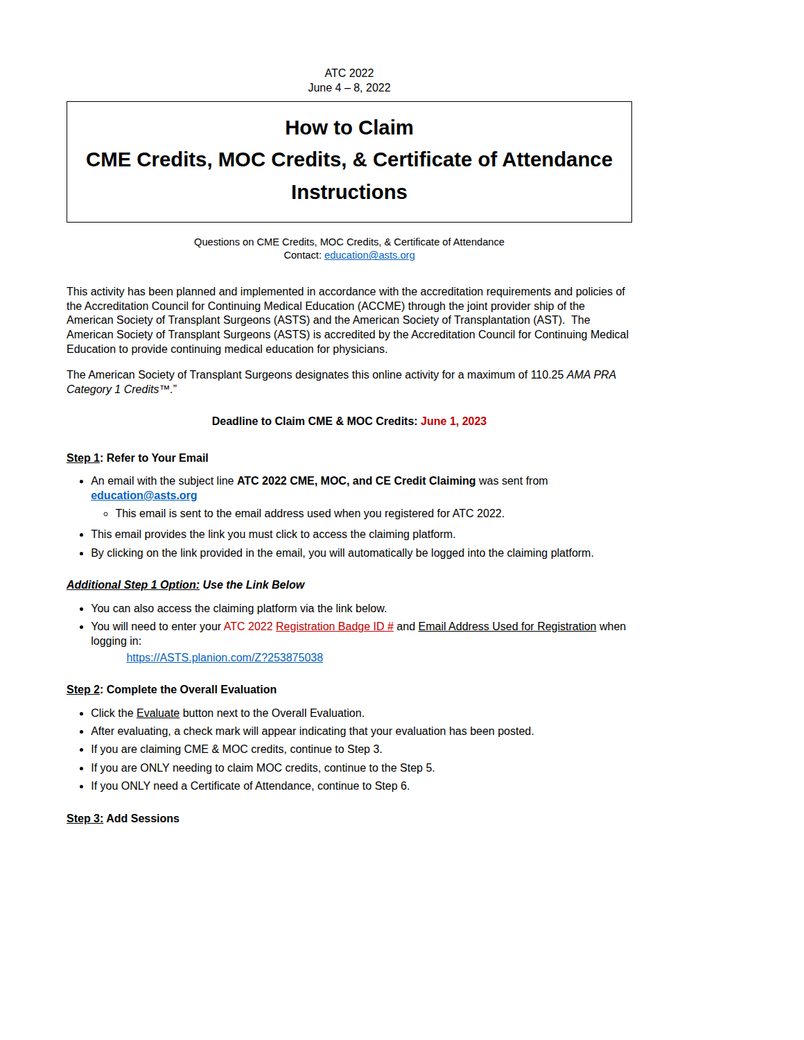ATC 2022
June 4 – 8, 2022
How to Claim
CME Credits, MOC Credits, & Certificate of Attendance
Instructions
Questions on CME Credits, MOC Credits, & Certificate of Attendance
Contact: education@asts.org
This activity has been planned and implemented in accordance with the accreditation requirements and policies of the Accreditation Council for Continuing Medical Education (ACCME) through the joint provider ship of the American Society of Transplant Surgeons (ASTS) and the American Society of Transplantation (AST). The American Society of Transplant Surgeons (ASTS) is accredited by the Accreditation Council for Continuing Medical Education to provide continuing medical education for physicians.
The American Society of Transplant Surgeons designates this online activity for a maximum of 110.25 AMA PRA Category 1 Credits™.”
Deadline to Claim CME & MOC Credits: June 1, 2023
Step 1: Refer to Your Email
An email with the subject line ATC 2022 CME, MOC, and CE Credit Claiming was sent from education@asts.org
This email is sent to the email address used when you registered for ATC 2022.
This email provides the link you must click to access the claiming platform.
By clicking on the link provided in the email, you will automatically be logged into the claiming platform.
Additional Step 1 Option: Use the Link Below
You can also access the claiming platform via the link below.
You will need to enter your ATC 2022 Registration Badge ID # and Email Address Used for Registration when logging in: https://ASTS.planion.com/Z?253875038
Step 2: Complete the Overall Evaluation
Click the Evaluate button next to the Overall Evaluation.
After evaluating, a check mark will appear indicating that your evaluation has been posted.
If you are claiming CME & MOC credits, continue to Step 3.
If you are ONLY needing to claim MOC credits, continue to the Step 5.
If you ONLY need a Certificate of Attendance, continue to Step 6.
Step 3: Add Sessions